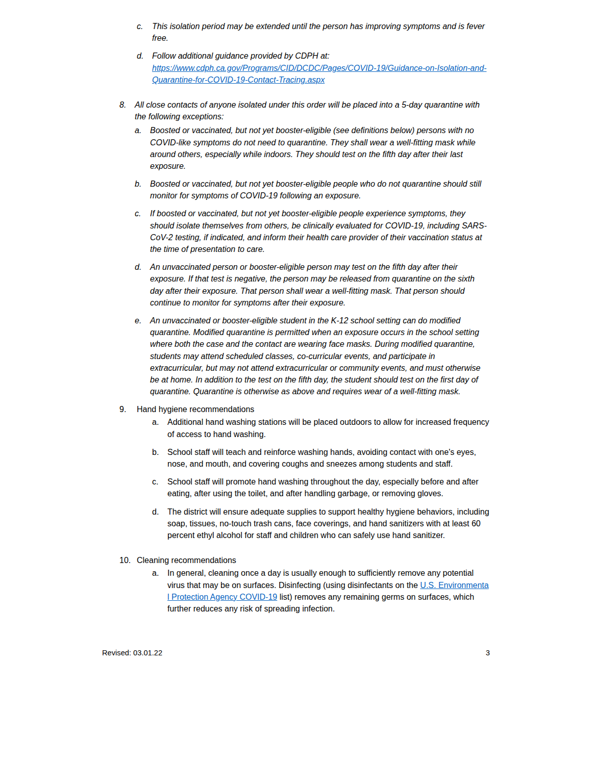c. This isolation period may be extended until the person has improving symptoms and is fever free.
d. Follow additional guidance provided by CDPH at:
https://www.cdph.ca.gov/Programs/CID/DCDC/Pages/COVID-19/Guidance-on-Isolation-and-Quarantine-for-COVID-19-Contact-Tracing.aspx
8. All close contacts of anyone isolated under this order will be placed into a 5-day quarantine with the following exceptions:
a. Boosted or vaccinated, but not yet booster-eligible (see definitions below) persons with no COVID-like symptoms do not need to quarantine. They shall wear a well-fitting mask while around others, especially while indoors. They should test on the fifth day after their last exposure.
b. Boosted or vaccinated, but not yet booster-eligible people who do not quarantine should still monitor for symptoms of COVID-19 following an exposure.
c. If boosted or vaccinated, but not yet booster-eligible people experience symptoms, they should isolate themselves from others, be clinically evaluated for COVID-19, including SARS-CoV-2 testing, if indicated, and inform their health care provider of their vaccination status at the time of presentation to care.
d. An unvaccinated person or booster-eligible person may test on the fifth day after their exposure. If that test is negative, the person may be released from quarantine on the sixth day after their exposure. That person shall wear a well-fitting mask. That person should continue to monitor for symptoms after their exposure.
e. An unvaccinated or booster-eligible student in the K-12 school setting can do modified quarantine. Modified quarantine is permitted when an exposure occurs in the school setting where both the case and the contact are wearing face masks. During modified quarantine, students may attend scheduled classes, co-curricular events, and participate in extracurricular, but may not attend extracurricular or community events, and must otherwise be at home. In addition to the test on the fifth day, the student should test on the first day of quarantine. Quarantine is otherwise as above and requires wear of a well-fitting mask.
9. Hand hygiene recommendations
a. Additional hand washing stations will be placed outdoors to allow for increased frequency of access to hand washing.
b. School staff will teach and reinforce washing hands, avoiding contact with one's eyes, nose, and mouth, and covering coughs and sneezes among students and staff.
c. School staff will promote hand washing throughout the day, especially before and after eating, after using the toilet, and after handling garbage, or removing gloves.
d. The district will ensure adequate supplies to support healthy hygiene behaviors, including soap, tissues, no-touch trash cans, face coverings, and hand sanitizers with at least 60 percent ethyl alcohol for staff and children who can safely use hand sanitizer.
10. Cleaning recommendations
a. In general, cleaning once a day is usually enough to sufficiently remove any potential virus that may be on surfaces. Disinfecting (using disinfectants on the U.S. Environmental Protection Agency COVID-19 list) removes any remaining germs on surfaces, which further reduces any risk of spreading infection.
Revised: 03.01.22 3